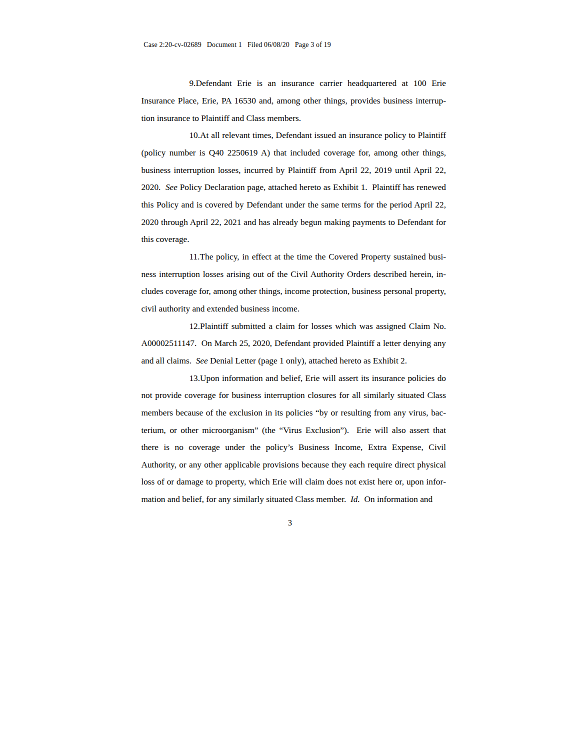Case 2:20-cv-02689 Document 1 Filed 06/08/20 Page 3 of 19
9. Defendant Erie is an insurance carrier headquartered at 100 Erie Insurance Place, Erie, PA 16530 and, among other things, provides business interruption insurance to Plaintiff and Class members.
10. At all relevant times, Defendant issued an insurance policy to Plaintiff (policy number is Q40 2250619 A) that included coverage for, among other things, business interruption losses, incurred by Plaintiff from April 22, 2019 until April 22, 2020. See Policy Declaration page, attached hereto as Exhibit 1. Plaintiff has renewed this Policy and is covered by Defendant under the same terms for the period April 22, 2020 through April 22, 2021 and has already begun making payments to Defendant for this coverage.
11. The policy, in effect at the time the Covered Property sustained business interruption losses arising out of the Civil Authority Orders described herein, includes coverage for, among other things, income protection, business personal property, civil authority and extended business income.
12. Plaintiff submitted a claim for losses which was assigned Claim No. A00002511147. On March 25, 2020, Defendant provided Plaintiff a letter denying any and all claims. See Denial Letter (page 1 only), attached hereto as Exhibit 2.
13. Upon information and belief, Erie will assert its insurance policies do not provide coverage for business interruption closures for all similarly situated Class members because of the exclusion in its policies “by or resulting from any virus, bacterium, or other microorganism” (the “Virus Exclusion”). Erie will also assert that there is no coverage under the policy’s Business Income, Extra Expense, Civil Authority, or any other applicable provisions because they each require direct physical loss of or damage to property, which Erie will claim does not exist here or, upon information and belief, for any similarly situated Class member. Id. On information and
3